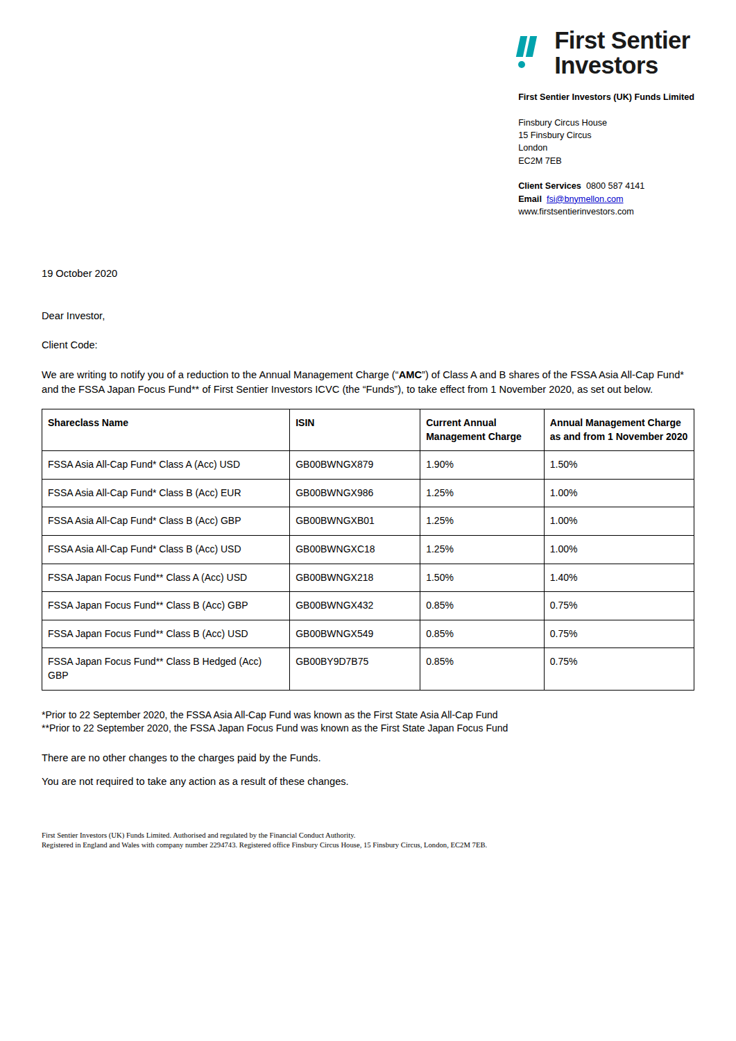First Sentier
Investors
First Sentier Investors (UK) Funds Limited
Finsbury Circus House
15 Finsbury Circus
London
EC2M 7EB
Client Services 0800 587 4141
Email fsi@bnymellon.com
www.firstsentierinvestors.com
19 October 2020
Dear Investor,
Client Code:
We are writing to notify you of a reduction to the Annual Management Charge (“AMC”) of Class A and B shares of the FSSA Asia All-Cap Fund* and the FSSA Japan Focus Fund** of First Sentier Investors ICVC (the “Funds”), to take effect from 1 November 2020, as set out below.
| Shareclass Name | ISIN | Current Annual Management Charge | Annual Management Charge as and from 1 November 2020 |
| --- | --- | --- | --- |
| FSSA Asia All-Cap Fund* Class A (Acc) USD | GB00BWNGX879 | 1.90% | 1.50% |
| FSSA Asia All-Cap Fund* Class B (Acc) EUR | GB00BWNGX986 | 1.25% | 1.00% |
| FSSA Asia All-Cap Fund* Class B (Acc) GBP | GB00BWNGXB01 | 1.25% | 1.00% |
| FSSA Asia All-Cap Fund* Class B (Acc) USD | GB00BWNGXC18 | 1.25% | 1.00% |
| FSSA Japan Focus Fund** Class A (Acc) USD | GB00BWNGX218 | 1.50% | 1.40% |
| FSSA Japan Focus Fund** Class B (Acc) GBP | GB00BWNGX432 | 0.85% | 0.75% |
| FSSA Japan Focus Fund** Class B (Acc) USD | GB00BWNGX549 | 0.85% | 0.75% |
| FSSA Japan Focus Fund** Class B Hedged (Acc) GBP | GB00BY9D7B75 | 0.85% | 0.75% |
*Prior to 22 September 2020, the FSSA Asia All-Cap Fund was known as the First State Asia All-Cap Fund
**Prior to 22 September 2020, the FSSA Japan Focus Fund was known as the First State Japan Focus Fund
There are no other changes to the charges paid by the Funds.
You are not required to take any action as a result of these changes.
First Sentier Investors (UK) Funds Limited. Authorised and regulated by the Financial Conduct Authority.
Registered in England and Wales with company number 2294743. Registered office Finsbury Circus House, 15 Finsbury Circus, London, EC2M 7EB.